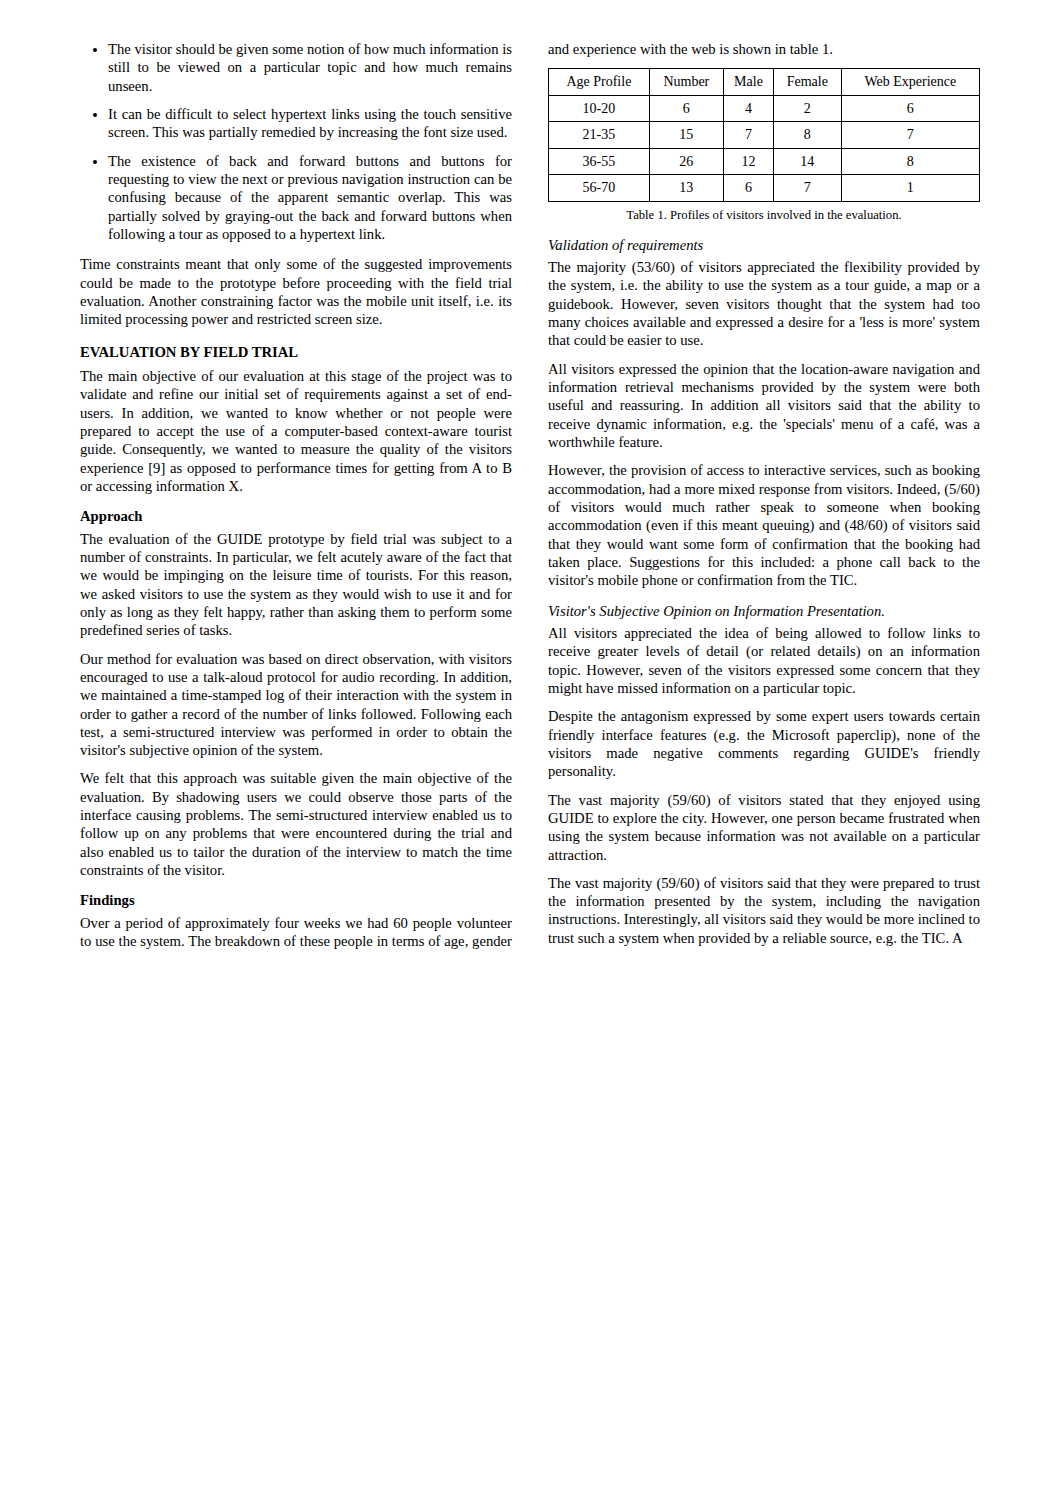The visitor should be given some notion of how much information is still to be viewed on a particular topic and how much remains unseen.
It can be difficult to select hypertext links using the touch sensitive screen. This was partially remedied by increasing the font size used.
The existence of back and forward buttons and buttons for requesting to view the next or previous navigation instruction can be confusing because of the apparent semantic overlap. This was partially solved by graying-out the back and forward buttons when following a tour as opposed to a hypertext link.
Time constraints meant that only some of the suggested improvements could be made to the prototype before proceeding with the field trial evaluation. Another constraining factor was the mobile unit itself, i.e. its limited processing power and restricted screen size.
Evaluation by Field Trial
The main objective of our evaluation at this stage of the project was to validate and refine our initial set of requirements against a set of end-users. In addition, we wanted to know whether or not people were prepared to accept the use of a computer-based context-aware tourist guide. Consequently, we wanted to measure the quality of the visitors experience [9] as opposed to performance times for getting from A to B or accessing information X.
Approach
The evaluation of the GUIDE prototype by field trial was subject to a number of constraints. In particular, we felt acutely aware of the fact that we would be impinging on the leisure time of tourists. For this reason, we asked visitors to use the system as they would wish to use it and for only as long as they felt happy, rather than asking them to perform some predefined series of tasks.
Our method for evaluation was based on direct observation, with visitors encouraged to use a talk-aloud protocol for audio recording. In addition, we maintained a time-stamped log of their interaction with the system in order to gather a record of the number of links followed. Following each test, a semi-structured interview was performed in order to obtain the visitor's subjective opinion of the system.
We felt that this approach was suitable given the main objective of the evaluation. By shadowing users we could observe those parts of the interface causing problems. The semi-structured interview enabled us to follow up on any problems that were encountered during the trial and also enabled us to tailor the duration of the interview to match the time constraints of the visitor.
Findings
Over a period of approximately four weeks we had 60 people volunteer to use the system. The breakdown of these people in terms of age, gender and experience with the web is shown in table 1.
| Age Profile | Number | Male | Female | Web Experience |
| --- | --- | --- | --- | --- |
| 10-20 | 6 | 4 | 2 | 6 |
| 21-35 | 15 | 7 | 8 | 7 |
| 36-55 | 26 | 12 | 14 | 8 |
| 56-70 | 13 | 6 | 7 | 1 |
Table 1. Profiles of visitors involved in the evaluation.
Validation of requirements
The majority (53/60) of visitors appreciated the flexibility provided by the system, i.e. the ability to use the system as a tour guide, a map or a guidebook. However, seven visitors thought that the system had too many choices available and expressed a desire for a 'less is more' system that could be easier to use.
All visitors expressed the opinion that the location-aware navigation and information retrieval mechanisms provided by the system were both useful and reassuring. In addition all visitors said that the ability to receive dynamic information, e.g. the 'specials' menu of a café, was a worthwhile feature.
However, the provision of access to interactive services, such as booking accommodation, had a more mixed response from visitors. Indeed, (5/60) of visitors would much rather speak to someone when booking accommodation (even if this meant queuing) and (48/60) of visitors said that they would want some form of confirmation that the booking had taken place. Suggestions for this included: a phone call back to the visitor's mobile phone or confirmation from the TIC.
Visitor's Subjective Opinion on Information Presentation.
All visitors appreciated the idea of being allowed to follow links to receive greater levels of detail (or related details) on an information topic. However, seven of the visitors expressed some concern that they might have missed information on a particular topic.
Despite the antagonism expressed by some expert users towards certain friendly interface features (e.g. the Microsoft paperclip), none of the visitors made negative comments regarding GUIDE's friendly personality.
The vast majority (59/60) of visitors stated that they enjoyed using GUIDE to explore the city. However, one person became frustrated when using the system because information was not available on a particular attraction.
The vast majority (59/60) of visitors said that they were prepared to trust the information presented by the system, including the navigation instructions. Interestingly, all visitors said they would be more inclined to trust such a system when provided by a reliable source, e.g. the TIC. A